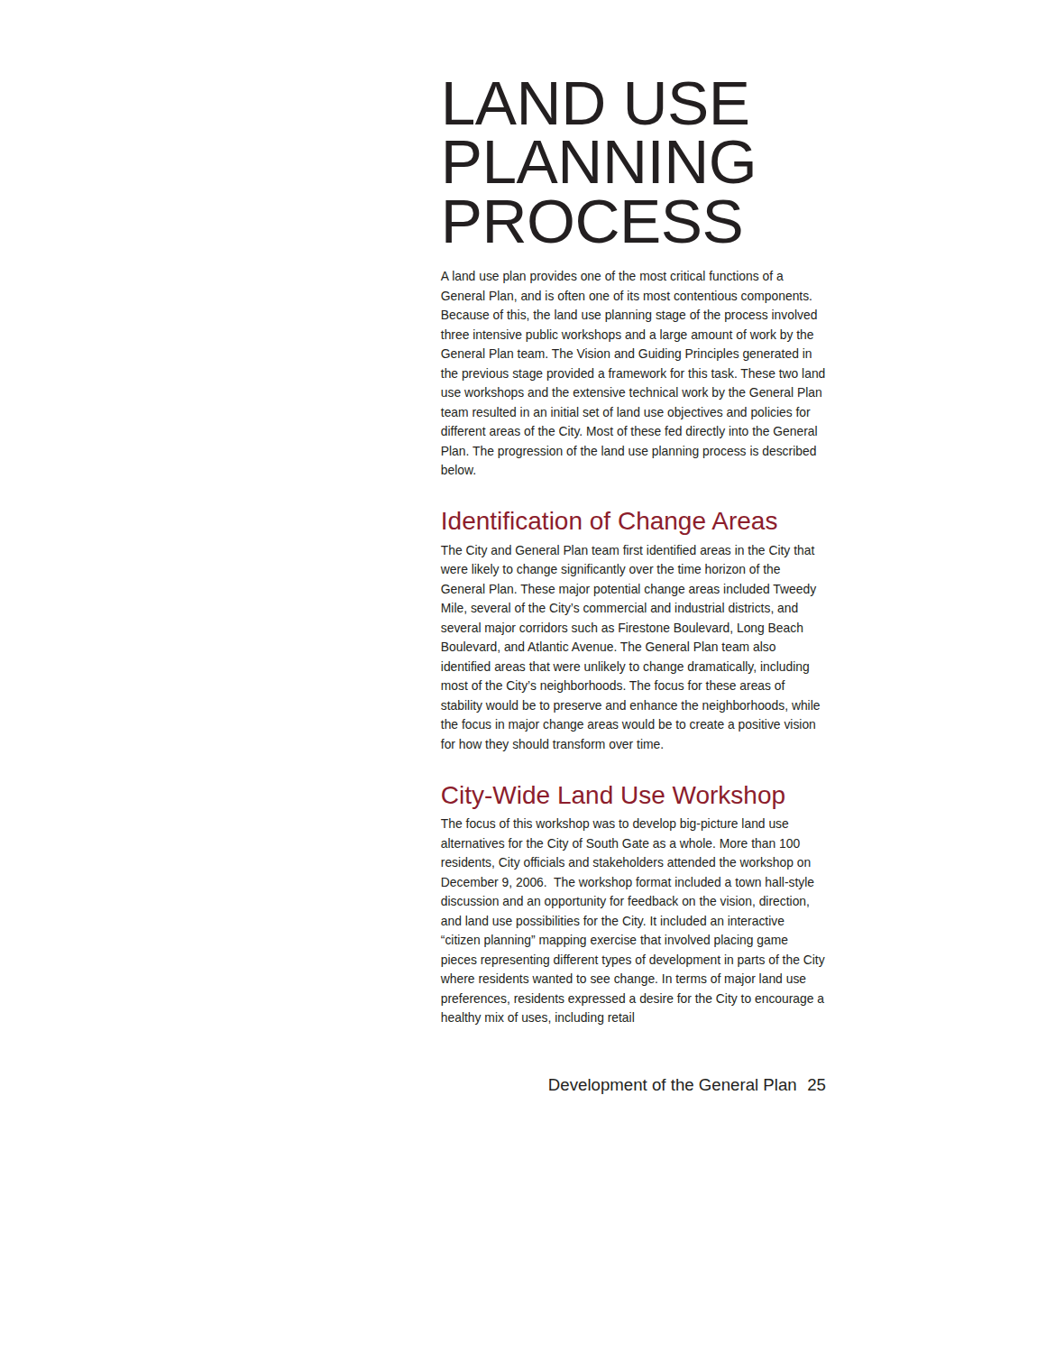LAND USE
PLANNING PROCESS
A land use plan provides one of the most critical functions of a General Plan, and is often one of its most contentious components. Because of this, the land use planning stage of the process involved three intensive public workshops and a large amount of work by the General Plan team. The Vision and Guiding Principles generated in the previous stage provided a framework for this task. These two land use workshops and the extensive technical work by the General Plan team resulted in an initial set of land use objectives and policies for different areas of the City. Most of these fed directly into the General Plan. The progression of the land use planning process is described below.
Identification of Change Areas
The City and General Plan team first identified areas in the City that were likely to change significantly over the time horizon of the General Plan. These major potential change areas included Tweedy Mile, several of the City’s commercial and industrial districts, and several major corridors such as Firestone Boulevard, Long Beach Boulevard, and Atlantic Avenue. The General Plan team also identified areas that were unlikely to change dramatically, including most of the City’s neighborhoods. The focus for these areas of stability would be to preserve and enhance the neighborhoods, while the focus in major change areas would be to create a positive vision for how they should transform over time.
City-Wide Land Use Workshop
The focus of this workshop was to develop big-picture land use alternatives for the City of South Gate as a whole. More than 100 residents, City officials and stakeholders attended the workshop on December 9, 2006. The workshop format included a town hall-style discussion and an opportunity for feedback on the vision, direction, and land use possibilities for the City. It included an interactive “citizen planning” mapping exercise that involved placing game pieces representing different types of development in parts of the City where residents wanted to see change. In terms of major land use preferences, residents expressed a desire for the City to encourage a healthy mix of uses, including retail
Development of the General Plan25